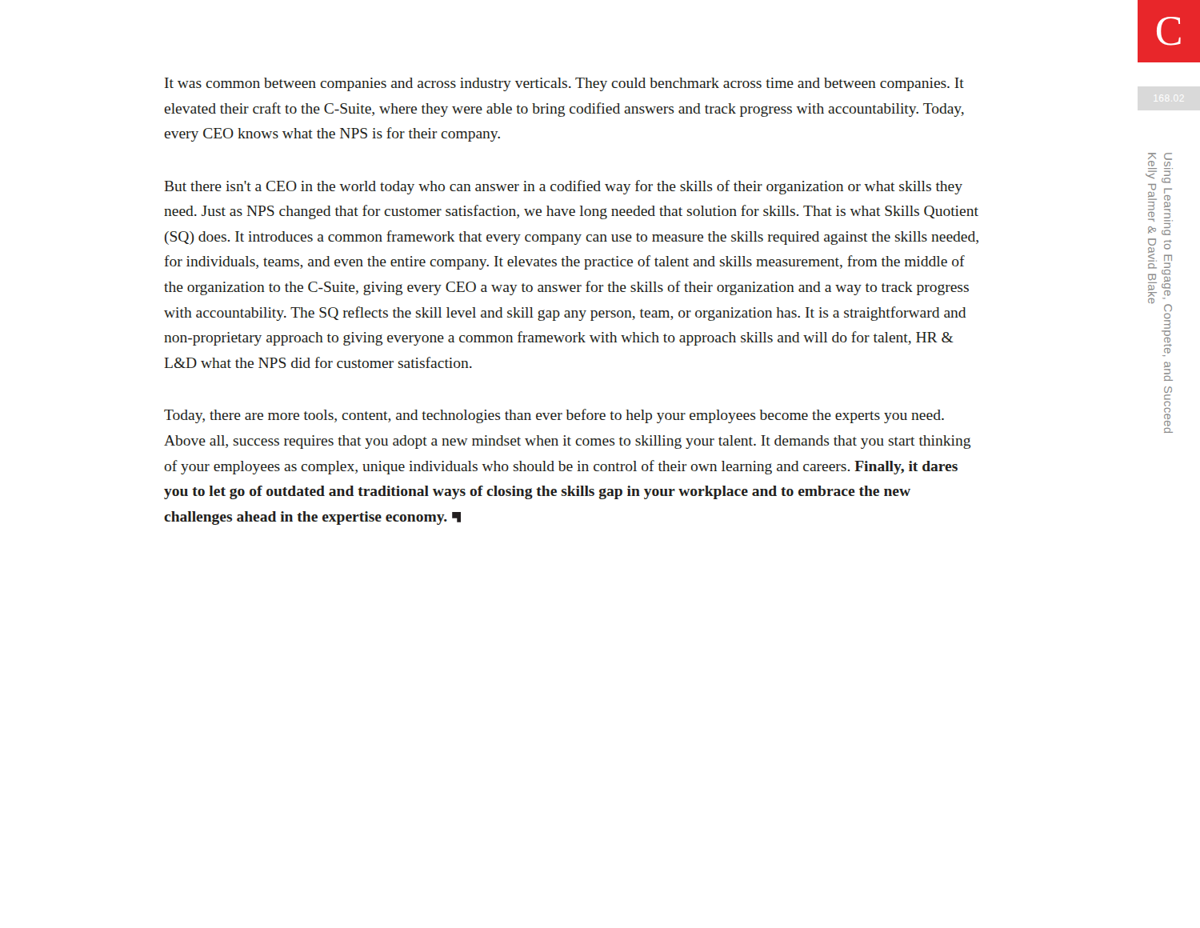C
168.02
Using Learning to Engage, Compete, and Succeed Kelly Palmer & David Blake
It was common between companies and across industry verticals. They could benchmark across time and between companies. It elevated their craft to the C-Suite, where they were able to bring codified answers and track progress with accountability. Today, every CEO knows what the NPS is for their company.
But there isn't a CEO in the world today who can answer in a codified way for the skills of their organization or what skills they need. Just as NPS changed that for customer satisfaction, we have long needed that solution for skills. That is what Skills Quotient (SQ) does. It introduces a common framework that every company can use to measure the skills required against the skills needed, for individuals, teams, and even the entire company. It elevates the practice of talent and skills measurement, from the middle of the organization to the C-Suite, giving every CEO a way to answer for the skills of their organization and a way to track progress with accountability. The SQ reflects the skill level and skill gap any person, team, or organization has. It is a straightforward and non-proprietary approach to giving everyone a common framework with which to approach skills and will do for talent, HR & L&D what the NPS did for customer satisfaction.
Today, there are more tools, content, and technologies than ever before to help your employees become the experts you need. Above all, success requires that you adopt a new mindset when it comes to skilling your talent. It demands that you start thinking of your employees as complex, unique individuals who should be in control of their own learning and careers. Finally, it dares you to let go of outdated and traditional ways of closing the skills gap in your workplace and to embrace the new challenges ahead in the expertise economy.